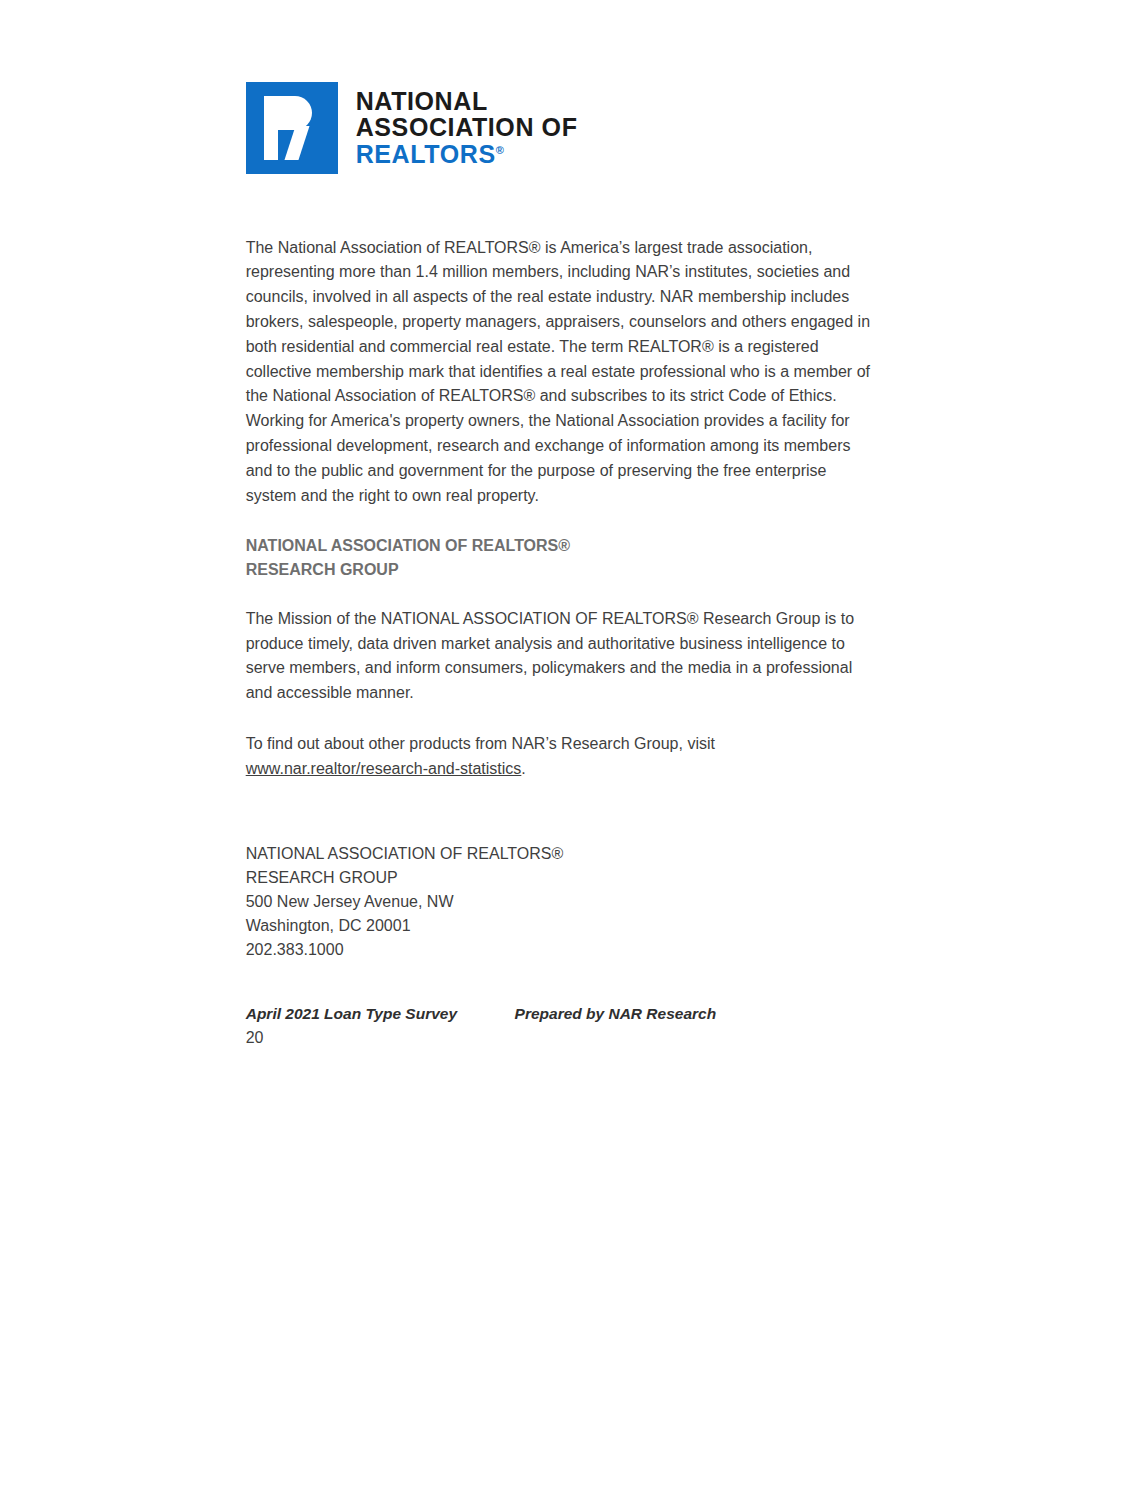NATIONAL ASSOCIATION OF REALTORS®
The National Association of REALTORS® is America’s largest trade association, representing more than 1.4 million members, including NAR’s institutes, societies and councils, involved in all aspects of the real estate industry. NAR membership includes brokers, salespeople, property managers, appraisers, counselors and others engaged in both residential and commercial real estate. The term REALTOR® is a registered collective membership mark that identifies a real estate professional who is a member of the National Association of REALTORS® and subscribes to its strict Code of Ethics. Working for America's property owners, the National Association provides a facility for professional development, research and exchange of information among its members and to the public and government for the purpose of preserving the free enterprise system and the right to own real property.
NATIONAL ASSOCIATION OF REALTORS® RESEARCH GROUP
The Mission of the NATIONAL ASSOCIATION OF REALTORS® Research Group is to produce timely, data driven market analysis and authoritative business intelligence to serve members, and inform consumers, policymakers and the media in a professional and accessible manner.
To find out about other products from NAR’s Research Group, visit www.nar.realtor/research-and-statistics.
NATIONAL ASSOCIATION OF REALTORS® RESEARCH GROUP 500 New Jersey Avenue, NW Washington, DC 20001 202.383.1000
April 2021 Loan Type Survey
Prepared by NAR Research
20